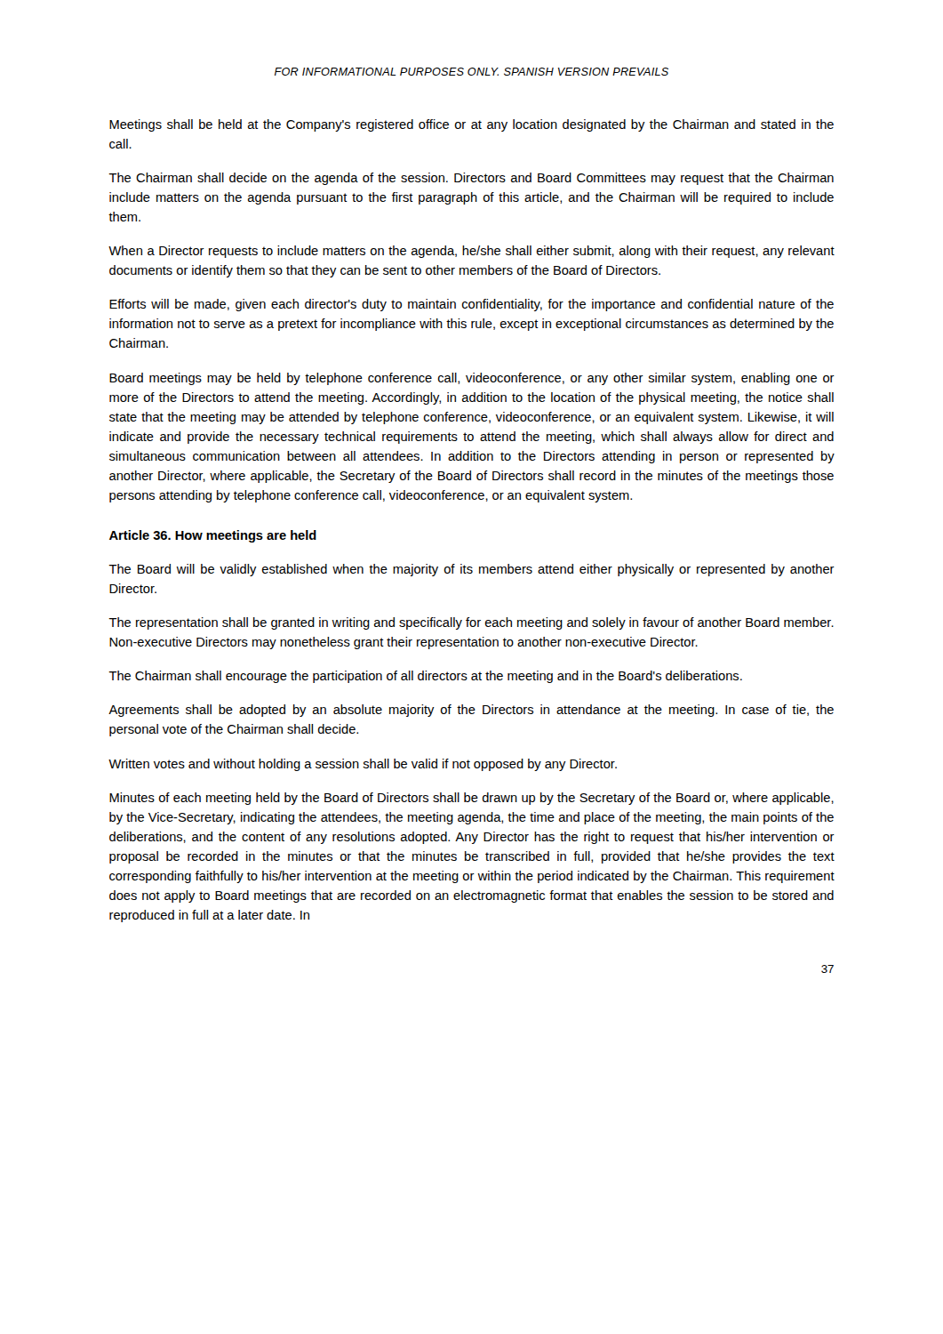FOR INFORMATIONAL PURPOSES ONLY. SPANISH VERSION PREVAILS
Meetings shall be held at the Company's registered office or at any location designated by the Chairman and stated in the call.
The Chairman shall decide on the agenda of the session. Directors and Board Committees may request that the Chairman include matters on the agenda pursuant to the first paragraph of this article, and the Chairman will be required to include them.
When a Director requests to include matters on the agenda, he/she shall either submit, along with their request, any relevant documents or identify them so that they can be sent to other members of the Board of Directors.
Efforts will be made, given each director's duty to maintain confidentiality, for the importance and confidential nature of the information not to serve as a pretext for incompliance with this rule, except in exceptional circumstances as determined by the Chairman.
Board meetings may be held by telephone conference call, videoconference, or any other similar system, enabling one or more of the Directors to attend the meeting. Accordingly, in addition to the location of the physical meeting, the notice shall state that the meeting may be attended by telephone conference, videoconference, or an equivalent system. Likewise, it will indicate and provide the necessary technical requirements to attend the meeting, which shall always allow for direct and simultaneous communication between all attendees. In addition to the Directors attending in person or represented by another Director, where applicable, the Secretary of the Board of Directors shall record in the minutes of the meetings those persons attending by telephone conference call, videoconference, or an equivalent system.
Article 36. How meetings are held
The Board will be validly established when the majority of its members attend either physically or represented by another Director.
The representation shall be granted in writing and specifically for each meeting and solely in favour of another Board member. Non-executive Directors may nonetheless grant their representation to another non-executive Director.
The Chairman shall encourage the participation of all directors at the meeting and in the Board's deliberations.
Agreements shall be adopted by an absolute majority of the Directors in attendance at the meeting. In case of tie, the personal vote of the Chairman shall decide.
Written votes and without holding a session shall be valid if not opposed by any Director.
Minutes of each meeting held by the Board of Directors shall be drawn up by the Secretary of the Board or, where applicable, by the Vice-Secretary, indicating the attendees, the meeting agenda, the time and place of the meeting, the main points of the deliberations, and the content of any resolutions adopted. Any Director has the right to request that his/her intervention or proposal be recorded in the minutes or that the minutes be transcribed in full, provided that he/she provides the text corresponding faithfully to his/her intervention at the meeting or within the period indicated by the Chairman. This requirement does not apply to Board meetings that are recorded on an electromagnetic format that enables the session to be stored and reproduced in full at a later date. In
37